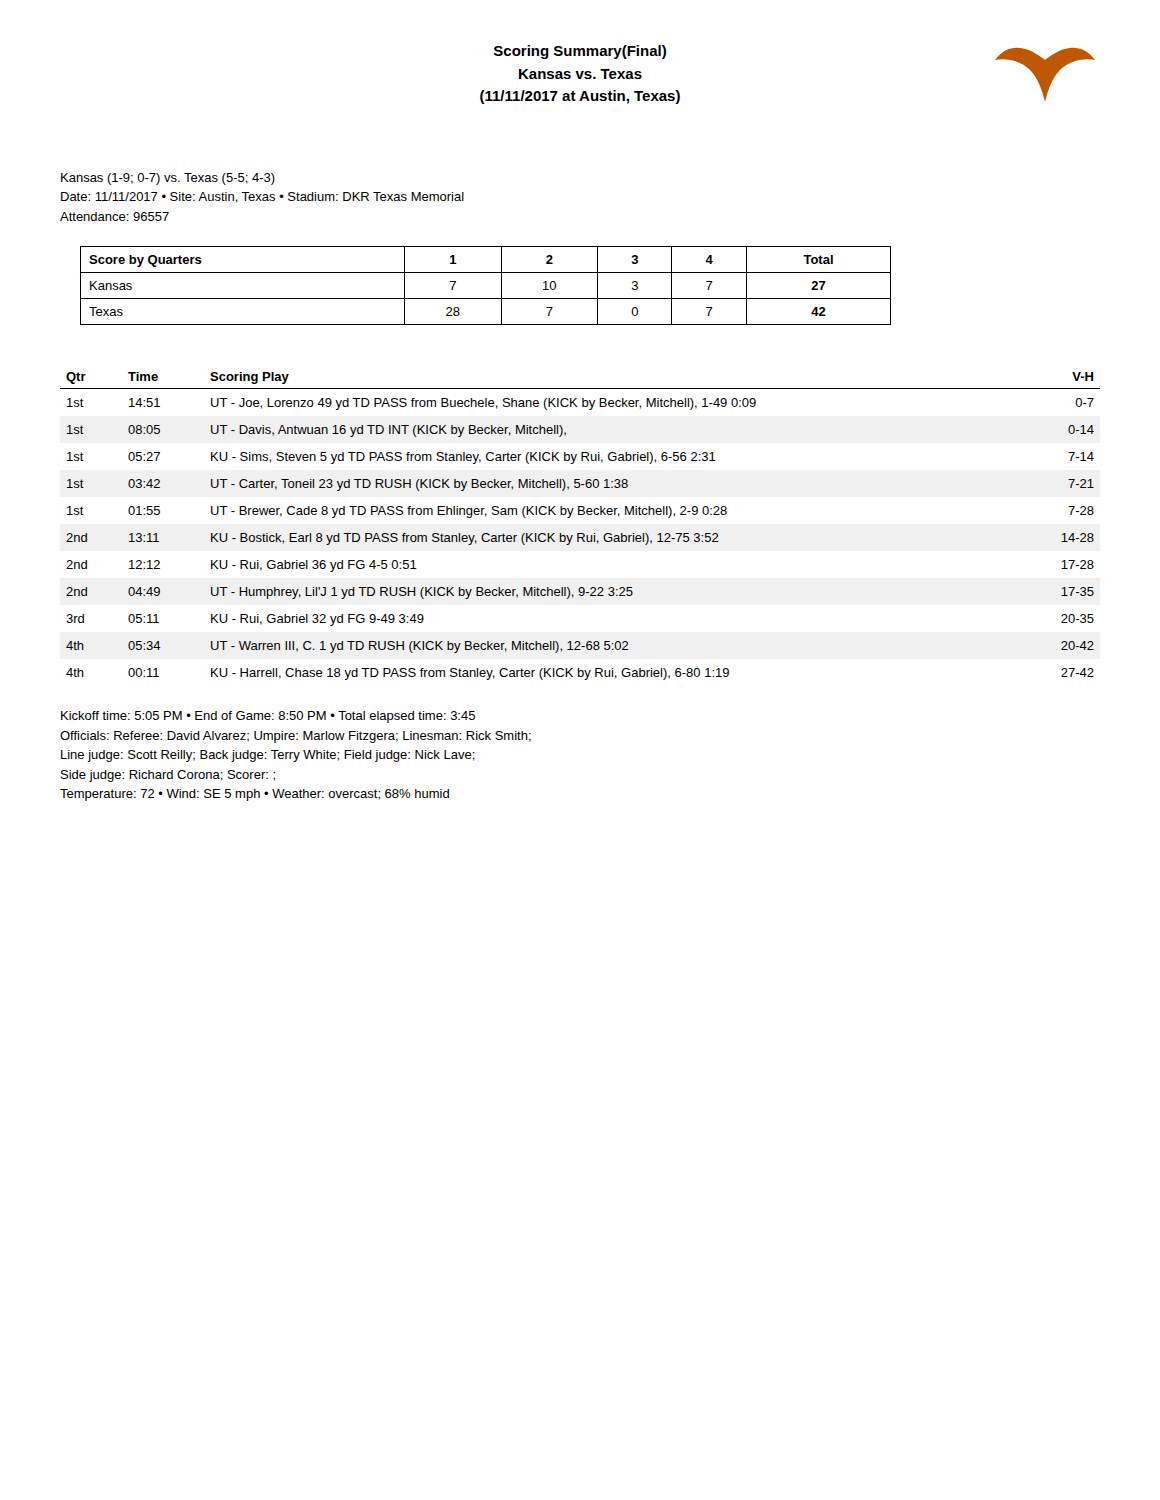Scoring Summary(Final)
Kansas vs. Texas
(11/11/2017 at Austin, Texas)
Kansas (1-9; 0-7) vs. Texas (5-5; 4-3)
Date: 11/11/2017 • Site: Austin, Texas • Stadium: DKR Texas Memorial
Attendance: 96557
| Score by Quarters | 1 | 2 | 3 | 4 | Total |
| --- | --- | --- | --- | --- | --- |
| Kansas | 7 | 10 | 3 | 7 | 27 |
| Texas | 28 | 7 | 0 | 7 | 42 |
| Qtr | Time | Scoring Play | V-H |
| --- | --- | --- | --- |
| 1st | 14:51 | UT - Joe, Lorenzo 49 yd TD PASS from Buechele, Shane (KICK by Becker, Mitchell), 1-49 0:09 | 0-7 |
| 1st | 08:05 | UT - Davis, Antwuan 16 yd TD INT (KICK by Becker, Mitchell), | 0-14 |
| 1st | 05:27 | KU - Sims, Steven 5 yd TD PASS from Stanley, Carter (KICK by Rui, Gabriel), 6-56 2:31 | 7-14 |
| 1st | 03:42 | UT - Carter, Toneil 23 yd TD RUSH (KICK by Becker, Mitchell), 5-60 1:38 | 7-21 |
| 1st | 01:55 | UT - Brewer, Cade 8 yd TD PASS from Ehlinger, Sam (KICK by Becker, Mitchell), 2-9 0:28 | 7-28 |
| 2nd | 13:11 | KU - Bostick, Earl 8 yd TD PASS from Stanley, Carter (KICK by Rui, Gabriel), 12-75 3:52 | 14-28 |
| 2nd | 12:12 | KU - Rui, Gabriel 36 yd FG 4-5 0:51 | 17-28 |
| 2nd | 04:49 | UT - Humphrey, Lil'J 1 yd TD RUSH (KICK by Becker, Mitchell), 9-22 3:25 | 17-35 |
| 3rd | 05:11 | KU - Rui, Gabriel 32 yd FG 9-49 3:49 | 20-35 |
| 4th | 05:34 | UT - Warren III, C. 1 yd TD RUSH (KICK by Becker, Mitchell), 12-68 5:02 | 20-42 |
| 4th | 00:11 | KU - Harrell, Chase 18 yd TD PASS from Stanley, Carter (KICK by Rui, Gabriel), 6-80 1:19 | 27-42 |
Kickoff time: 5:05 PM • End of Game: 8:50 PM • Total elapsed time: 3:45
Officials: Referee: David Alvarez; Umpire: Marlow Fitzgera; Linesman: Rick Smith;
Line judge: Scott Reilly; Back judge: Terry White; Field judge: Nick Lave;
Side judge: Richard Corona; Scorer: ;
Temperature: 72 • Wind: SE 5 mph • Weather: overcast; 68% humid